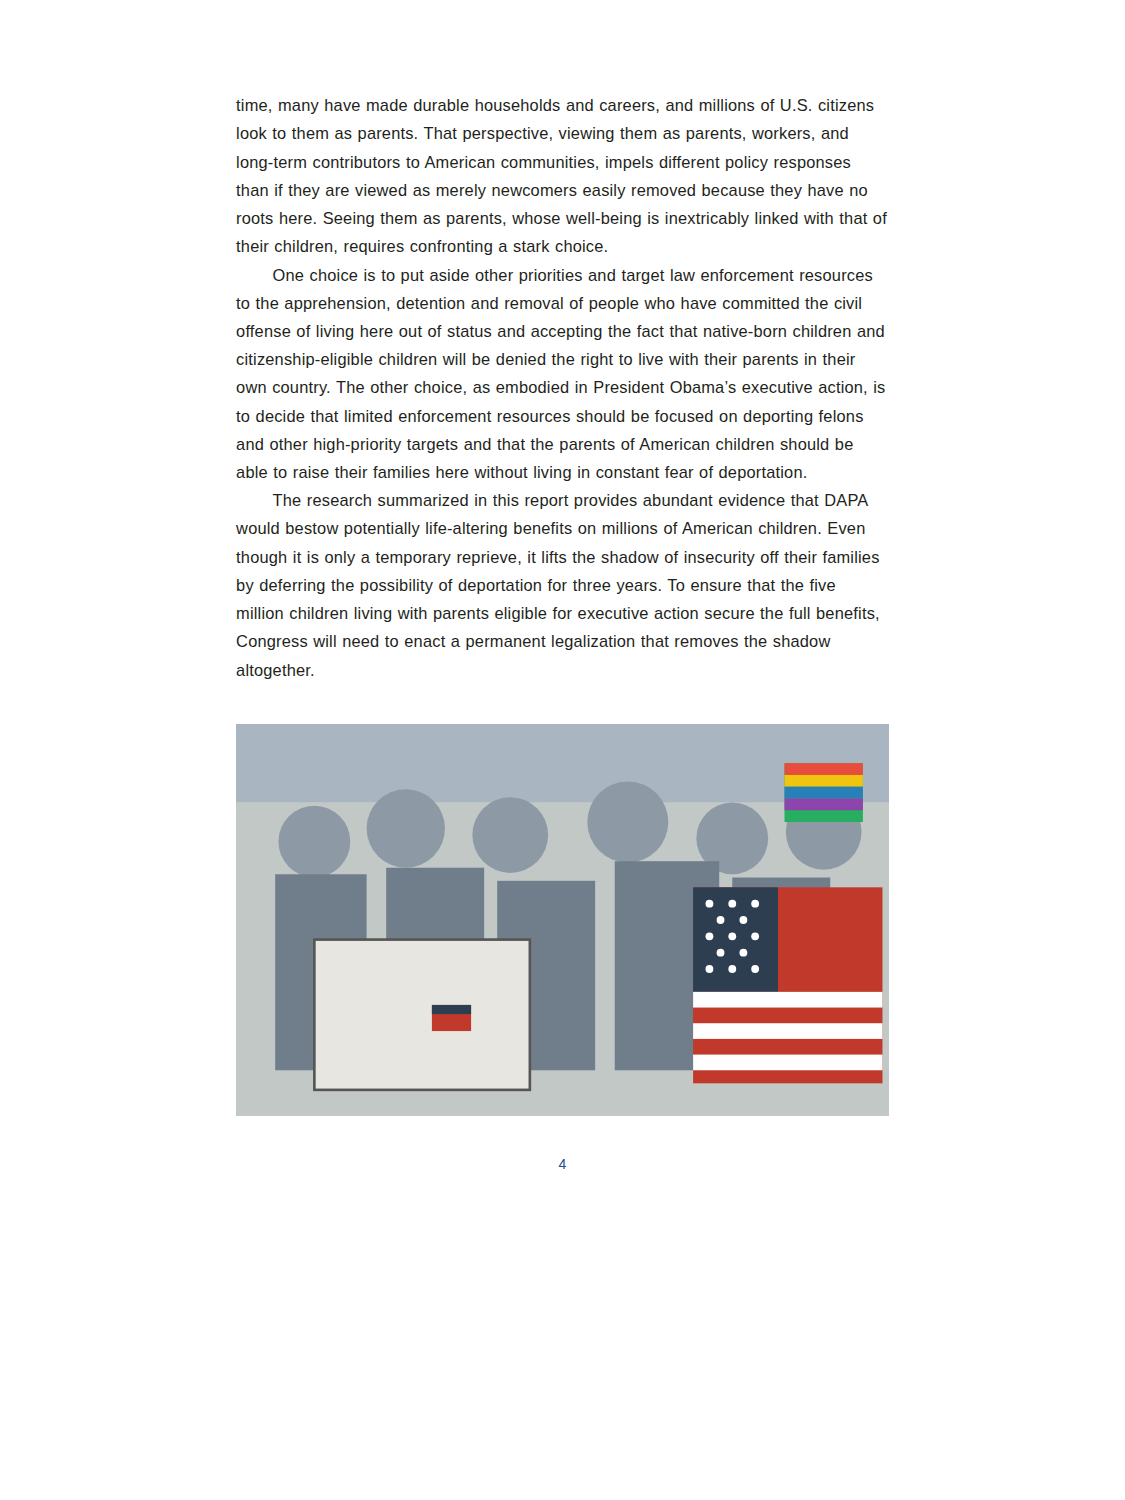time, many have made durable households and careers, and millions of U.S. citizens look to them as parents. That perspective, viewing them as parents, workers, and long-term contributors to American communities, impels different policy responses than if they are viewed as merely newcomers easily removed because they have no roots here. Seeing them as parents, whose well-being is inextricably linked with that of their children, requires confronting a stark choice.
One choice is to put aside other priorities and target law enforcement resources to the apprehension, detention and removal of people who have committed the civil offense of living here out of status and accepting the fact that native-born children and citizenship-eligible children will be denied the right to live with their parents in their own country. The other choice, as embodied in President Obama’s executive action, is to decide that limited enforcement resources should be focused on deporting felons and other high-priority targets and that the parents of American children should be able to raise their families here without living in constant fear of deportation.
The research summarized in this report provides abundant evidence that DAPA would bestow potentially life-altering benefits on millions of American children. Even though it is only a temporary reprieve, it lifts the shadow of insecurity off their families by deferring the possibility of deportation for three years. To ensure that the five million children living with parents eligible for executive action secure the full benefits, Congress will need to enact a permanent legalization that removes the shadow altogether.
4